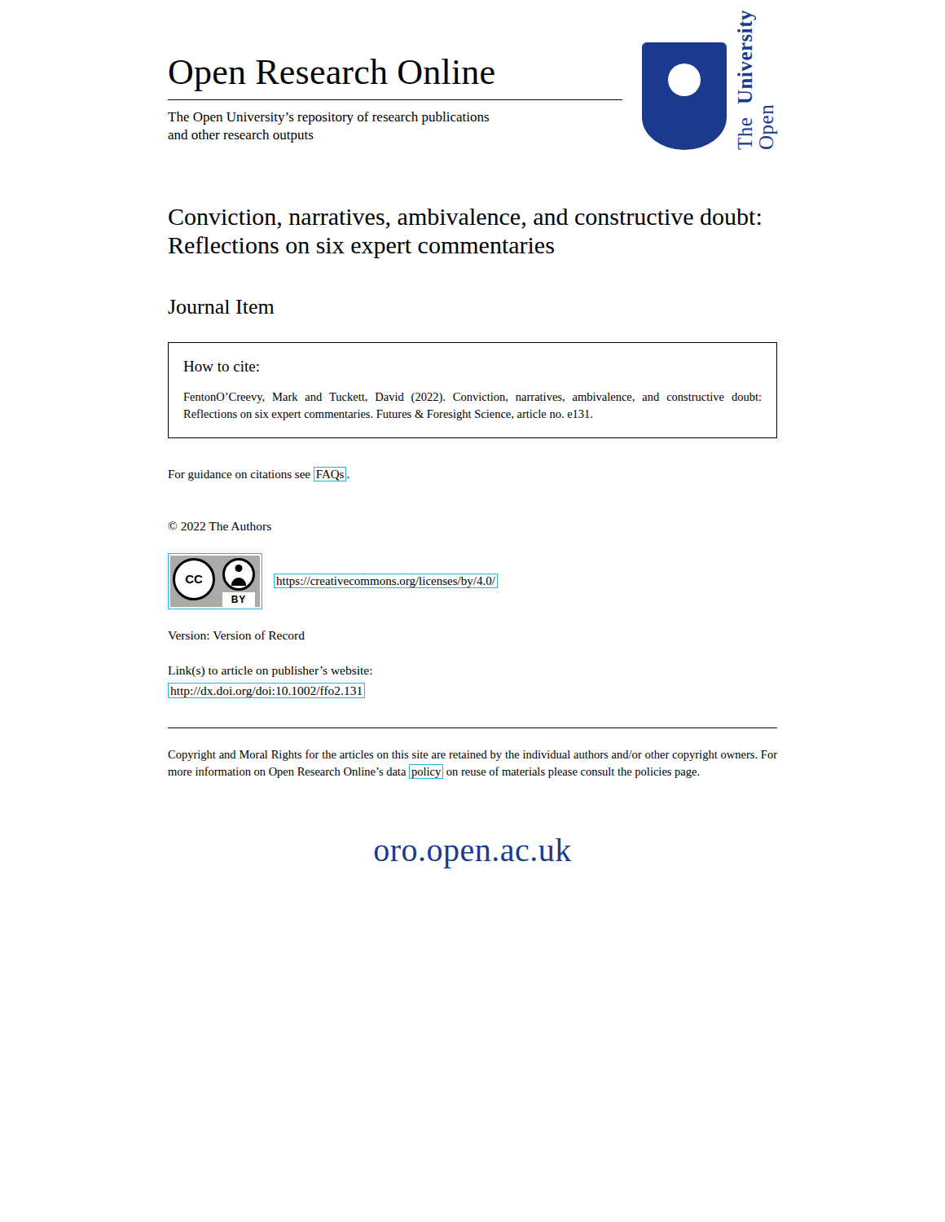Open Research Online
The Open University’s repository of research publications
and other research outputs
The Open University
Conviction, narratives, ambivalence, and constructive doubt: Reflections on six expert commentaries
Journal Item
How to cite:
FentonO’Creevy, Mark and Tuckett, David (2022). Conviction, narratives, ambivalence, and constructive doubt: Reflections on six expert commentaries. Futures & Foresight Science, article no. e131.
For guidance on citations see FAQs.
© 2022 The Authors
CC BY https://creativecommons.org/licenses/by/4.0/
Version: Version of Record
Link(s) to article on publisher’s website:
http://dx.doi.org/doi:10.1002/ffo2.131
Copyright and Moral Rights for the articles on this site are retained by the individual authors and/or other copyright owners. For more information on Open Research Online’s data policy on reuse of materials please consult the policies page.
oro.open.ac.uk